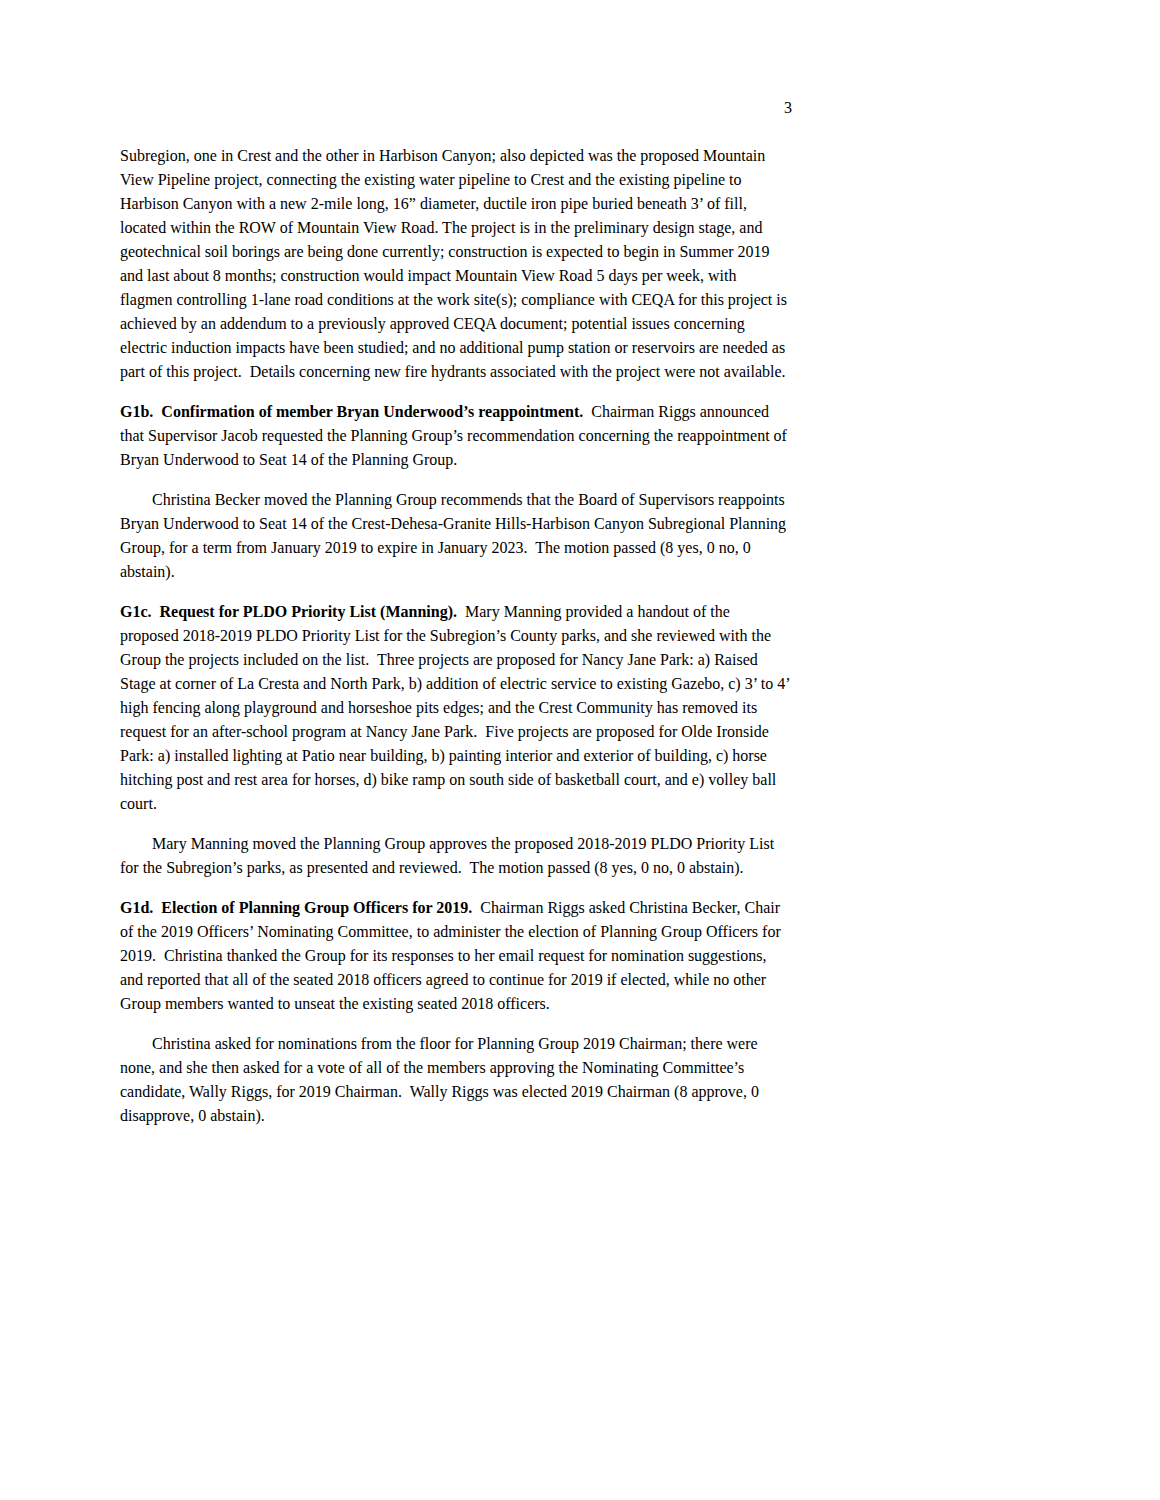3
Subregion, one in Crest and the other in Harbison Canyon; also depicted was the proposed Mountain View Pipeline project, connecting the existing water pipeline to Crest and the existing pipeline to Harbison Canyon with a new 2-mile long, 16” diameter, ductile iron pipe buried beneath 3’ of fill, located within the ROW of Mountain View Road. The project is in the preliminary design stage, and geotechnical soil borings are being done currently; construction is expected to begin in Summer 2019 and last about 8 months; construction would impact Mountain View Road 5 days per week, with flagmen controlling 1-lane road conditions at the work site(s); compliance with CEQA for this project is achieved by an addendum to a previously approved CEQA document; potential issues concerning electric induction impacts have been studied; and no additional pump station or reservoirs are needed as part of this project. Details concerning new fire hydrants associated with the project were not available.
G1b. Confirmation of member Bryan Underwood’s reappointment. Chairman Riggs announced that Supervisor Jacob requested the Planning Group’s recommendation concerning the reappointment of Bryan Underwood to Seat 14 of the Planning Group.
Christina Becker moved the Planning Group recommends that the Board of Supervisors reappoints Bryan Underwood to Seat 14 of the Crest-Dehesa-Granite Hills-Harbison Canyon Subregional Planning Group, for a term from January 2019 to expire in January 2023. The motion passed (8 yes, 0 no, 0 abstain).
G1c. Request for PLDO Priority List (Manning). Mary Manning provided a handout of the proposed 2018-2019 PLDO Priority List for the Subregion’s County parks, and she reviewed with the Group the projects included on the list. Three projects are proposed for Nancy Jane Park: a) Raised Stage at corner of La Cresta and North Park, b) addition of electric service to existing Gazebo, c) 3’ to 4’ high fencing along playground and horseshoe pits edges; and the Crest Community has removed its request for an after-school program at Nancy Jane Park. Five projects are proposed for Olde Ironside Park: a) installed lighting at Patio near building, b) painting interior and exterior of building, c) horse hitching post and rest area for horses, d) bike ramp on south side of basketball court, and e) volley ball court.
Mary Manning moved the Planning Group approves the proposed 2018-2019 PLDO Priority List for the Subregion’s parks, as presented and reviewed. The motion passed (8 yes, 0 no, 0 abstain).
G1d. Election of Planning Group Officers for 2019. Chairman Riggs asked Christina Becker, Chair of the 2019 Officers’ Nominating Committee, to administer the election of Planning Group Officers for 2019. Christina thanked the Group for its responses to her email request for nomination suggestions, and reported that all of the seated 2018 officers agreed to continue for 2019 if elected, while no other Group members wanted to unseat the existing seated 2018 officers.
Christina asked for nominations from the floor for Planning Group 2019 Chairman; there were none, and she then asked for a vote of all of the members approving the Nominating Committee’s candidate, Wally Riggs, for 2019 Chairman. Wally Riggs was elected 2019 Chairman (8 approve, 0 disapprove, 0 abstain).